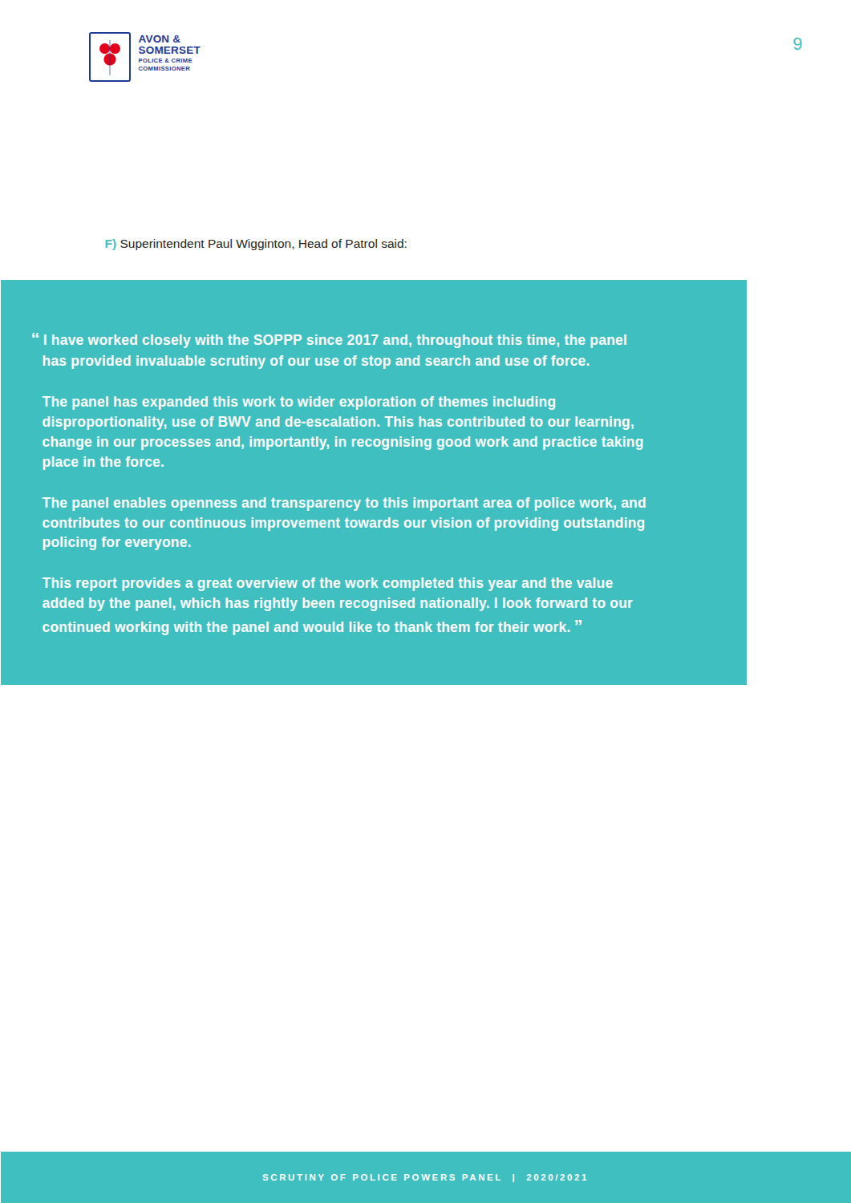AVON &
SOMERSET
POLICE & CRIME
COMMISSIONER
9
F) Superintendent Paul Wigginton, Head of Patrol said:
“I have worked closely with the SOPPP since 2017 and, throughout this time, the panel has provided invaluable scrutiny of our use of stop and search and use of force.
The panel has expanded this work to wider exploration of themes including disproportionality, use of BWV and de-escalation. This has contributed to our learning, change in our processes and, importantly, in recognising good work and practice taking place in the force.
The panel enables openness and transparency to this important area of police work, and contributes to our continuous improvement towards our vision of providing outstanding policing for everyone.
This report provides a great overview of the work completed this year and the value added by the panel, which has rightly been recognised nationally. I look forward to our continued working with the panel and would like to thank them for their work.”
SCRUTINY OF POLICE POWERS PANEL | 2020/2021